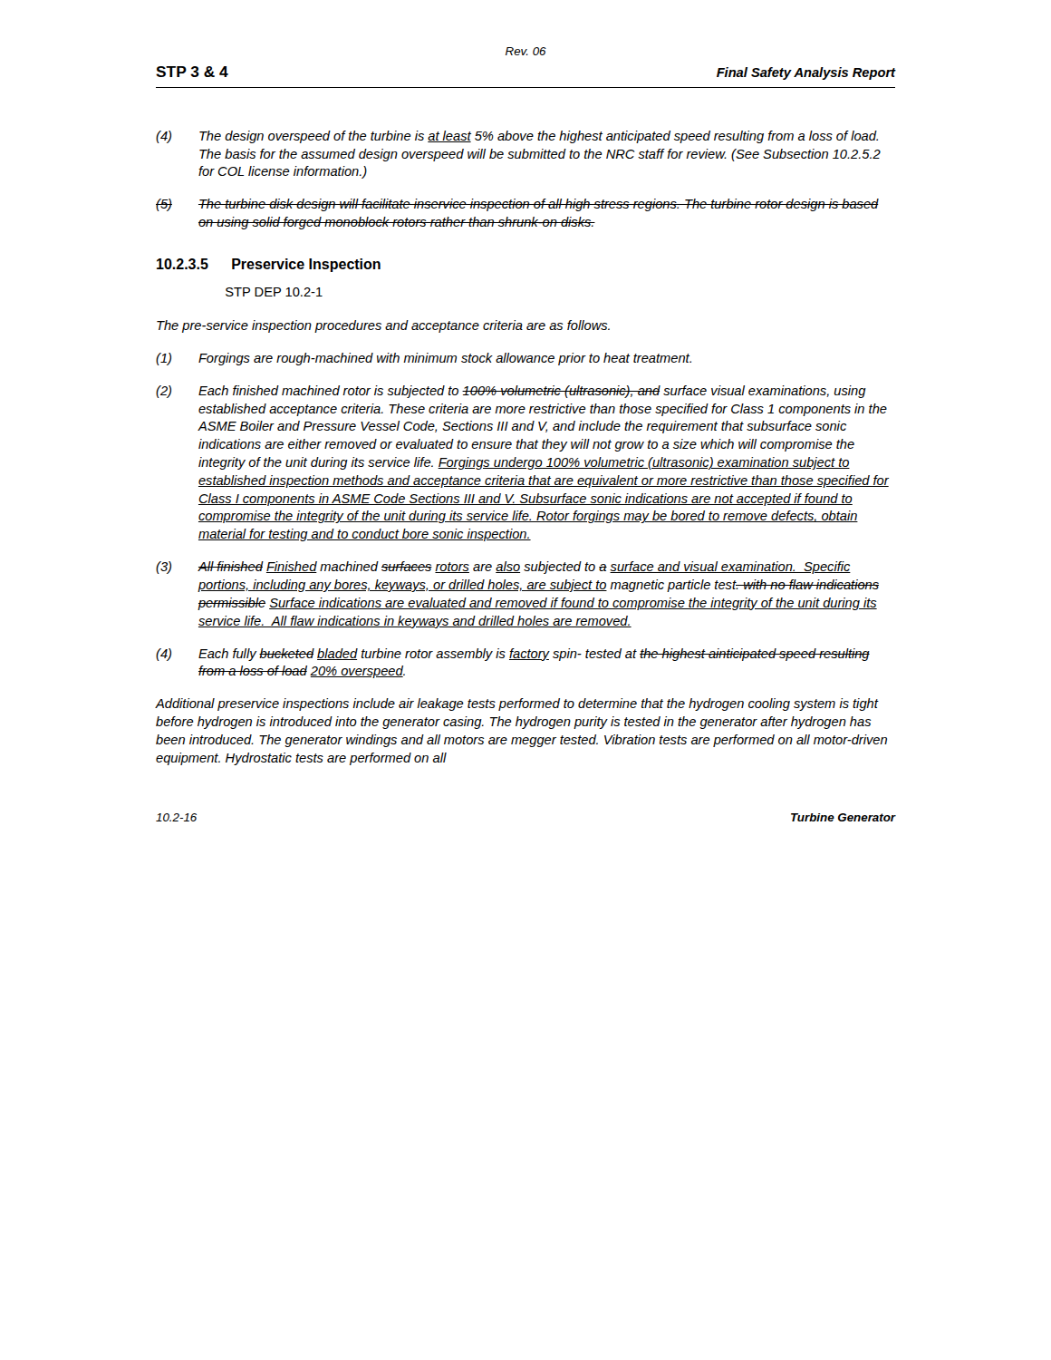Rev. 06
STP 3 & 4
Final Safety Analysis Report
(4) The design overspeed of the turbine is at least 5% above the highest anticipated speed resulting from a loss of load. The basis for the assumed design overspeed will be submitted to the NRC staff for review. (See Subsection 10.2.5.2 for COL license information.)
(5) The turbine disk design will facilitate inservice inspection of all high stress regions. The turbine rotor design is based on using solid forged monoblock rotors rather than shrunk-on disks.
10.2.3.5 Preservice Inspection
STP DEP 10.2-1
The pre-service inspection procedures and acceptance criteria are as follows.
(1) Forgings are rough-machined with minimum stock allowance prior to heat treatment.
(2) Each finished machined rotor is subjected to 100% volumetric (ultrasonic), and surface visual examinations, using established acceptance criteria. These criteria are more restrictive than those specified for Class 1 components in the ASME Boiler and Pressure Vessel Code, Sections III and V, and include the requirement that subsurface sonic indications are either removed or evaluated to ensure that they will not grow to a size which will compromise the integrity of the unit during its service life. Forgings undergo 100% volumetric (ultrasonic) examination subject to established inspection methods and acceptance criteria that are equivalent or more restrictive than those specified for Class I components in ASME Code Sections III and V. Subsurface sonic indications are not accepted if found to compromise the integrity of the unit during its service life. Rotor forgings may be bored to remove defects, obtain material for testing and to conduct bore sonic inspection.
(3) All finished Finished machined surfaces rotors are also subjected to a surface and visual examination. Specific portions, including any bores, keyways, or drilled holes, are subject to magnetic particle test. with no flaw indications permissible Surface indications are evaluated and removed if found to compromise the integrity of the unit during its service life. All flaw indications in keyways and drilled holes are removed.
(4) Each fully bucketed bladed turbine rotor assembly is factory spin- tested at the highest ainticipated speed resulting from a loss of load 20% overspeed.
Additional preservice inspections include air leakage tests performed to determine that the hydrogen cooling system is tight before hydrogen is introduced into the generator casing. The hydrogen purity is tested in the generator after hydrogen has been introduced. The generator windings and all motors are megger tested. Vibration tests are performed on all motor-driven equipment. Hydrostatic tests are performed on all
10.2-16
Turbine Generator